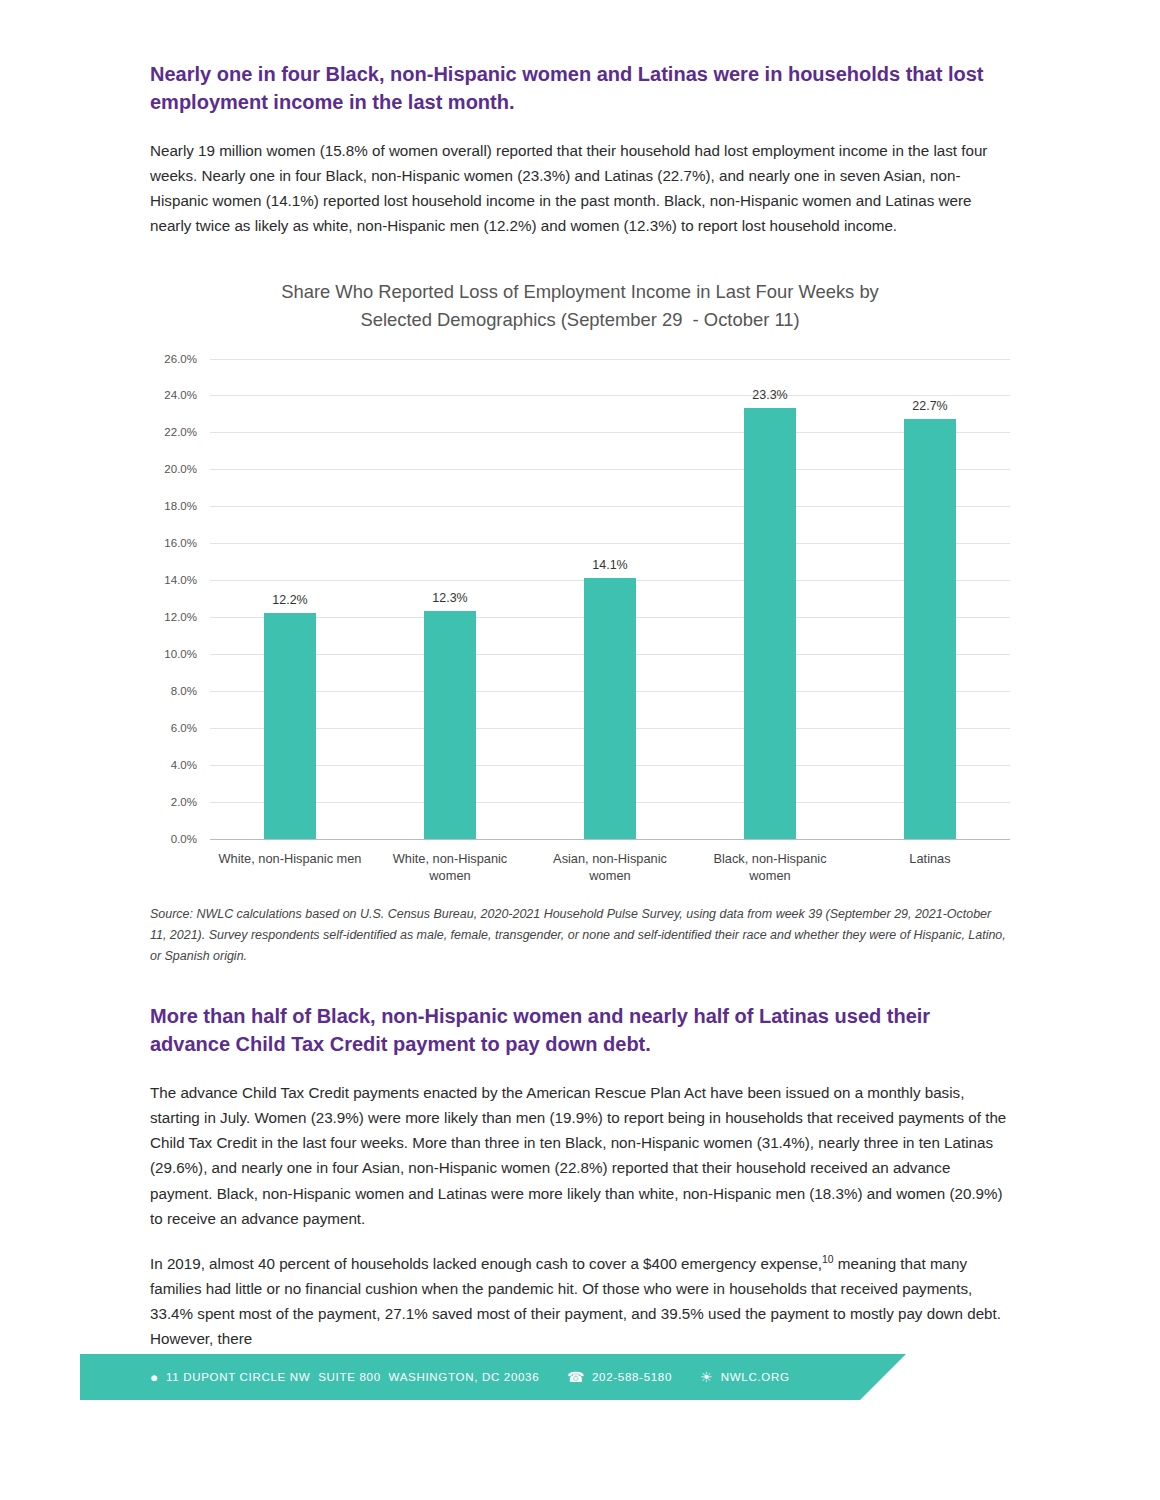Nearly one in four Black, non-Hispanic women and Latinas were in households that lost employment income in the last month.
Nearly 19 million women (15.8% of women overall) reported that their household had lost employment income in the last four weeks. Nearly one in four Black, non-Hispanic women (23.3%) and Latinas (22.7%), and nearly one in seven Asian, non-Hispanic women (14.1%) reported lost household income in the past month. Black, non-Hispanic women and Latinas were nearly twice as likely as white, non-Hispanic men (12.2%) and women (12.3%) to report lost household income.
Share Who Reported Loss of Employment Income in Last Four Weeks by
Selected Demographics (September 29 - October 11)
26.0%
24.0%
22.0%
20.0%
18.0%
16.0%
14.0%
12.0%
10.0%
8.0%
6.0%
4.0%
2.0%
0.0%
12.2%
12.3%
14.1%
23.3%
22.7%
White, non-Hispanic men
White, non-Hispanic women
Asian, non-Hispanic women
Black, non-Hispanic women
Latinas
Source: NWLC calculations based on U.S. Census Bureau, 2020-2021 Household Pulse Survey, using data from week 39 (September 29, 2021-October 11, 2021). Survey respondents self-identified as male, female, transgender, or none and self-identified their race and whether they were of Hispanic, Latino, or Spanish origin.
More than half of Black, non-Hispanic women and nearly half of Latinas used their advance Child Tax Credit payment to pay down debt.
The advance Child Tax Credit payments enacted by the American Rescue Plan Act have been issued on a monthly basis, starting in July. Women (23.9%) were more likely than men (19.9%) to report being in households that received payments of the Child Tax Credit in the last four weeks. More than three in ten Black, non-Hispanic women (31.4%), nearly three in ten Latinas (29.6%), and nearly one in four Asian, non-Hispanic women (22.8%) reported that their household received an advance payment. Black, non-Hispanic women and Latinas were more likely than white, non-Hispanic men (18.3%) and women (20.9%) to receive an advance payment.
In 2019, almost 40 percent of households lacked enough cash to cover a $400 emergency expense,10 meaning that many families had little or no financial cushion when the pandemic hit. Of those who were in households that received payments, 33.4% spent most of the payment, 27.1% saved most of their payment, and 39.5% used the payment to mostly pay down debt. However, there
●11 DUPONT CIRCLE NW SUITE 800 WASHINGTON, DC 20036 ☎202-588-5180 ☀NWLC.ORG